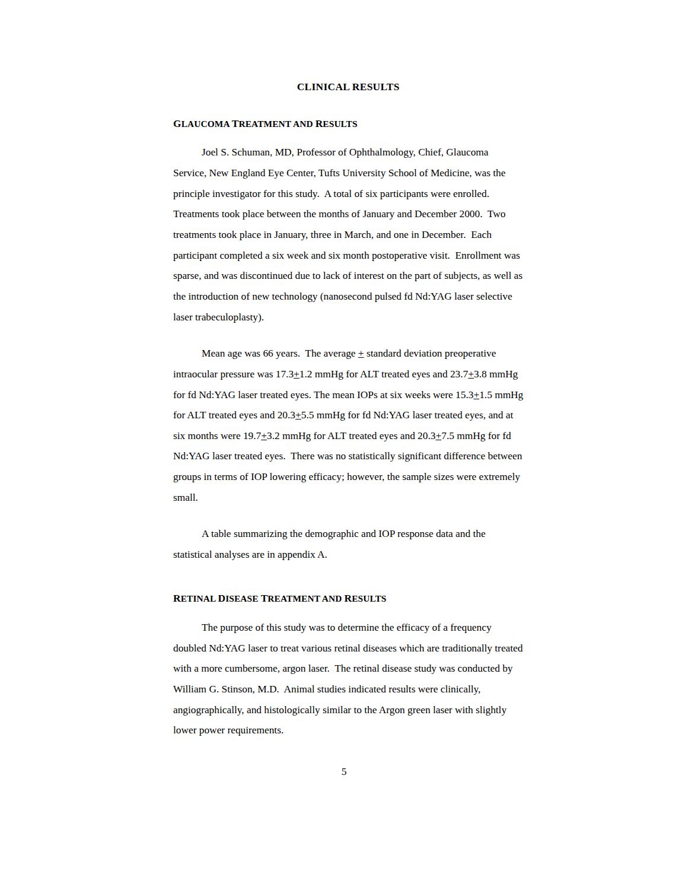CLINICAL RESULTS
GLAUCOMA TREATMENT AND RESULTS
Joel S. Schuman, MD, Professor of Ophthalmology, Chief, Glaucoma Service, New England Eye Center, Tufts University School of Medicine, was the principle investigator for this study. A total of six participants were enrolled. Treatments took place between the months of January and December 2000. Two treatments took place in January, three in March, and one in December. Each participant completed a six week and six month postoperative visit. Enrollment was sparse, and was discontinued due to lack of interest on the part of subjects, as well as the introduction of new technology (nanosecond pulsed fd Nd:YAG laser selective laser trabeculoplasty).
Mean age was 66 years. The average + standard deviation preoperative intraocular pressure was 17.3+1.2 mmHg for ALT treated eyes and 23.7+3.8 mmHg for fd Nd:YAG laser treated eyes. The mean IOPs at six weeks were 15.3+1.5 mmHg for ALT treated eyes and 20.3+5.5 mmHg for fd Nd:YAG laser treated eyes, and at six months were 19.7+3.2 mmHg for ALT treated eyes and 20.3+7.5 mmHg for fd Nd:YAG laser treated eyes. There was no statistically significant difference between groups in terms of IOP lowering efficacy; however, the sample sizes were extremely small.
A table summarizing the demographic and IOP response data and the statistical analyses are in appendix A.
RETINAL DISEASE TREATMENT AND RESULTS
The purpose of this study was to determine the efficacy of a frequency doubled Nd:YAG laser to treat various retinal diseases which are traditionally treated with a more cumbersome, argon laser. The retinal disease study was conducted by William G. Stinson, M.D. Animal studies indicated results were clinically, angiographically, and histologically similar to the Argon green laser with slightly lower power requirements.
5